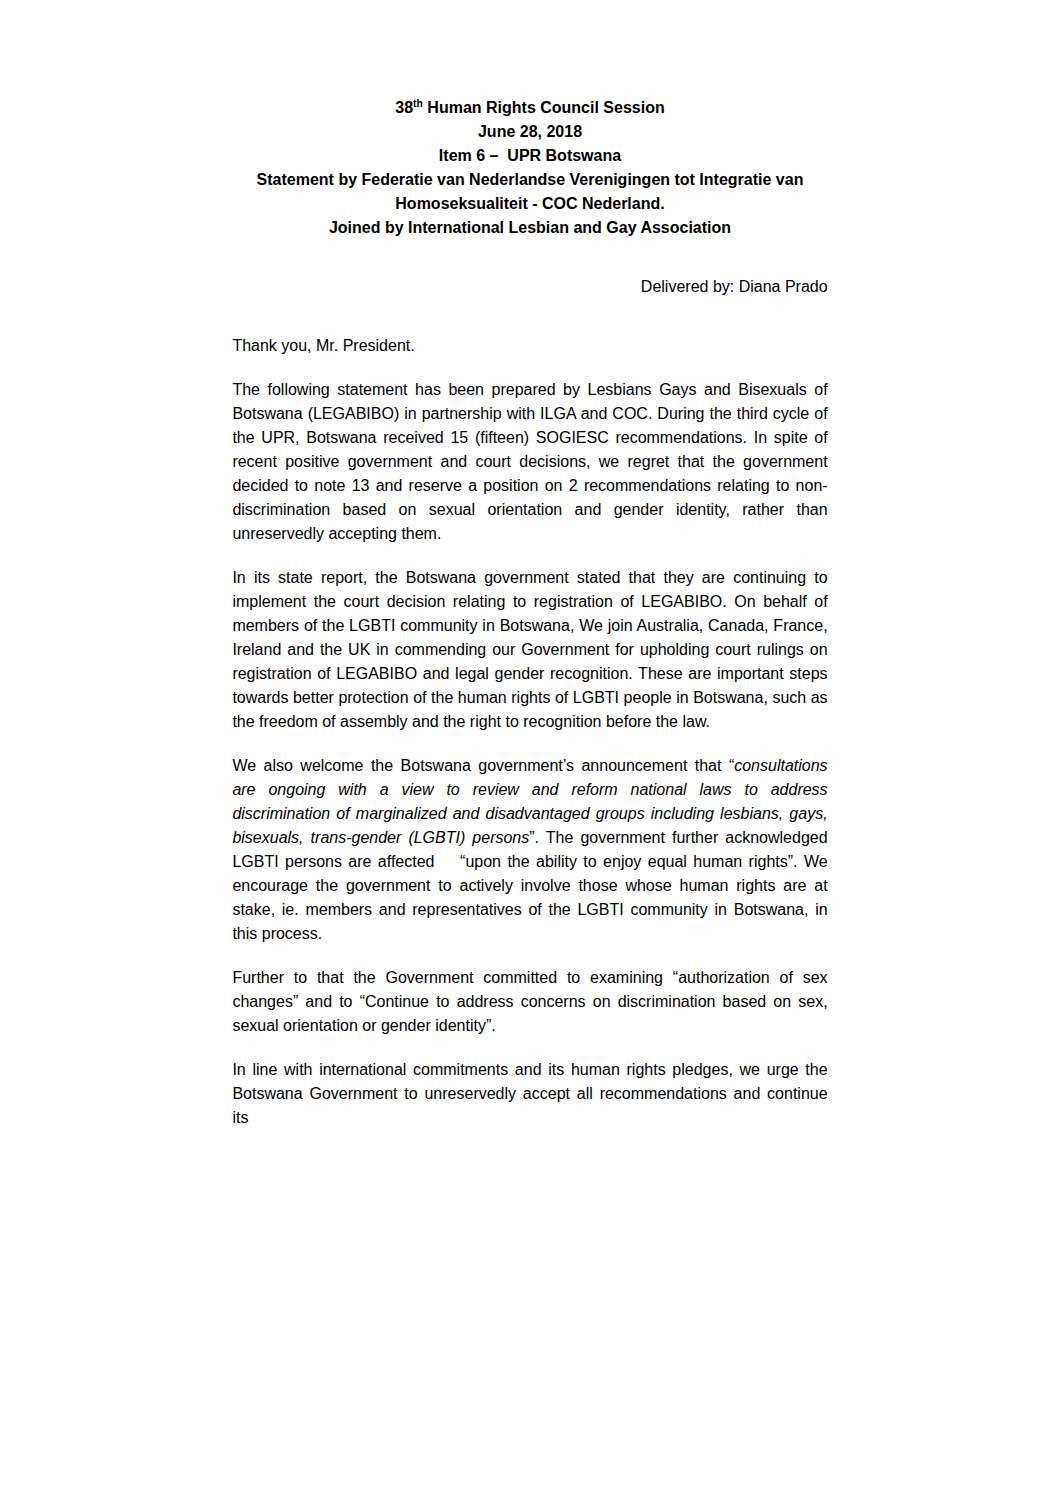38th Human Rights Council Session
June 28, 2018
Item 6 – UPR Botswana
Statement by Federatie van Nederlandse Verenigingen tot Integratie van Homoseksualiteit - COC Nederland.
Joined by International Lesbian and Gay Association
Delivered by: Diana Prado
Thank you, Mr. President.
The following statement has been prepared by Lesbians Gays and Bisexuals of Botswana (LEGABIBO) in partnership with ILGA and COC. During the third cycle of the UPR, Botswana received 15 (fifteen) SOGIESC recommendations. In spite of recent positive government and court decisions, we regret that the government decided to note 13 and reserve a position on 2 recommendations relating to non-discrimination based on sexual orientation and gender identity, rather than unreservedly accepting them.
In its state report, the Botswana government stated that they are continuing to implement the court decision relating to registration of LEGABIBO. On behalf of members of the LGBTI community in Botswana, We join Australia, Canada, France, Ireland and the UK in commending our Government for upholding court rulings on registration of LEGABIBO and legal gender recognition. These are important steps towards better protection of the human rights of LGBTI people in Botswana, such as the freedom of assembly and the right to recognition before the law.
We also welcome the Botswana government’s announcement that “consultations are ongoing with a view to review and reform national laws to address discrimination of marginalized and disadvantaged groups including lesbians, gays, bisexuals, trans-gender (LGBTI) persons”. The government further acknowledged LGBTI persons are affected “upon the ability to enjoy equal human rights”. We encourage the government to actively involve those whose human rights are at stake, ie. members and representatives of the LGBTI community in Botswana, in this process.
Further to that the Government committed to examining “authorization of sex changes” and to “Continue to address concerns on discrimination based on sex, sexual orientation or gender identity”.
In line with international commitments and its human rights pledges, we urge the Botswana Government to unreservedly accept all recommendations and continue its